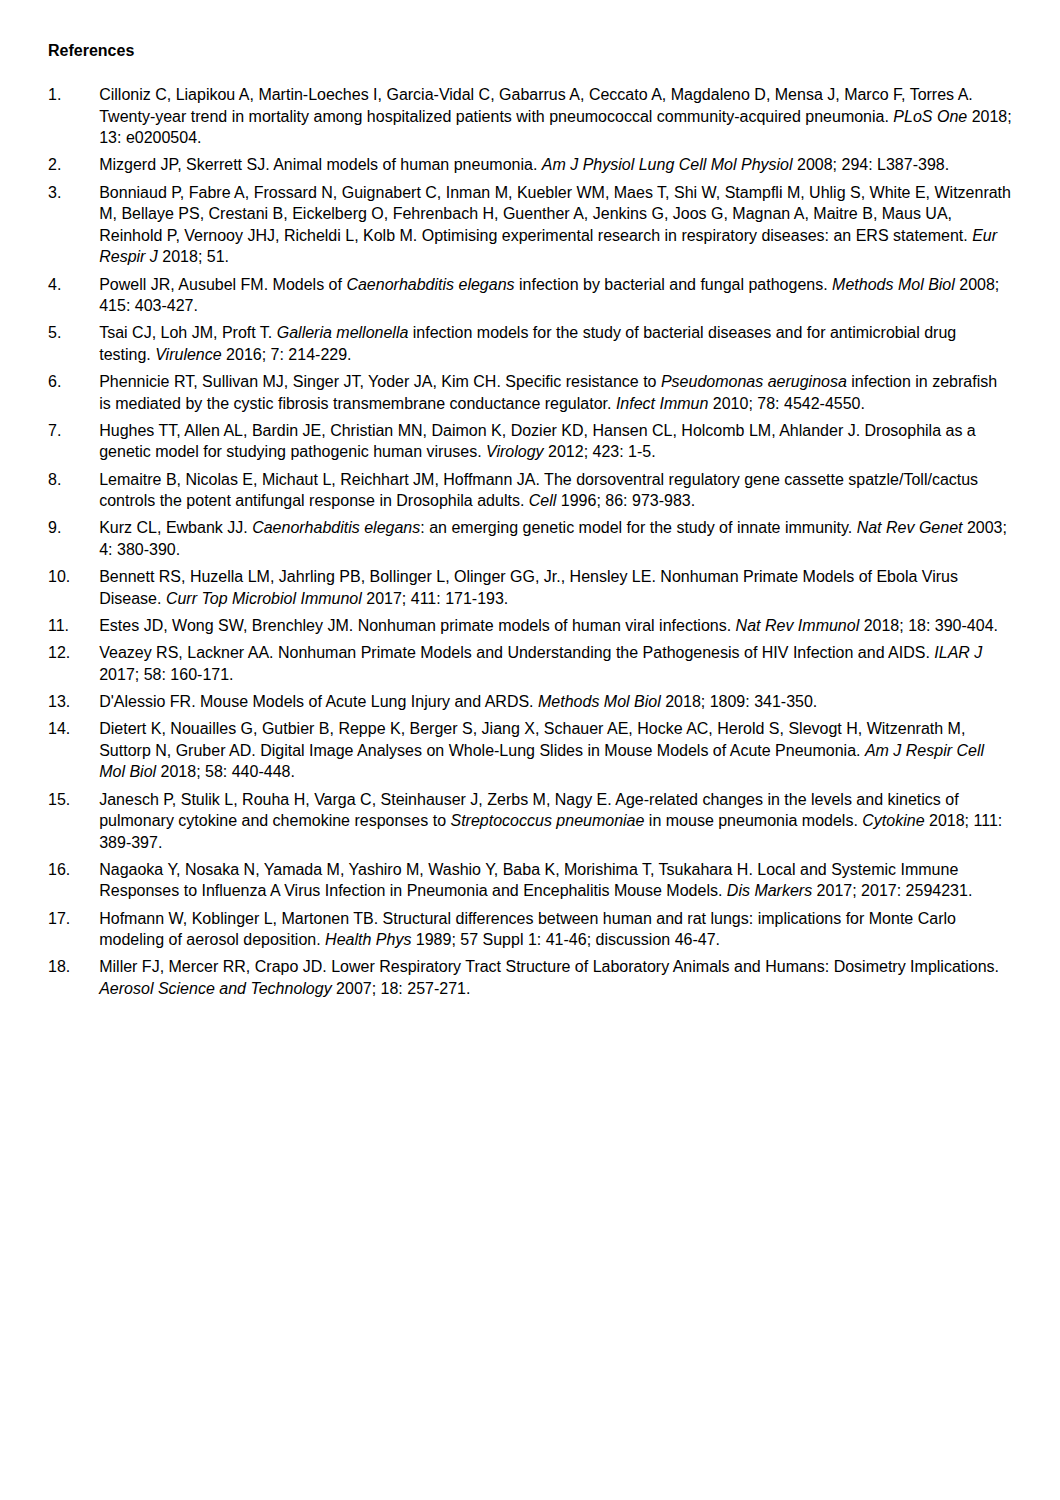References
1. Cilloniz C, Liapikou A, Martin-Loeches I, Garcia-Vidal C, Gabarrus A, Ceccato A, Magdaleno D, Mensa J, Marco F, Torres A. Twenty-year trend in mortality among hospitalized patients with pneumococcal community-acquired pneumonia. PLoS One 2018; 13: e0200504.
2. Mizgerd JP, Skerrett SJ. Animal models of human pneumonia. Am J Physiol Lung Cell Mol Physiol 2008; 294: L387-398.
3. Bonniaud P, Fabre A, Frossard N, Guignabert C, Inman M, Kuebler WM, Maes T, Shi W, Stampfli M, Uhlig S, White E, Witzenrath M, Bellaye PS, Crestani B, Eickelberg O, Fehrenbach H, Guenther A, Jenkins G, Joos G, Magnan A, Maitre B, Maus UA, Reinhold P, Vernooy JHJ, Richeldi L, Kolb M. Optimising experimental research in respiratory diseases: an ERS statement. Eur Respir J 2018; 51.
4. Powell JR, Ausubel FM. Models of Caenorhabditis elegans infection by bacterial and fungal pathogens. Methods Mol Biol 2008; 415: 403-427.
5. Tsai CJ, Loh JM, Proft T. Galleria mellonella infection models for the study of bacterial diseases and for antimicrobial drug testing. Virulence 2016; 7: 214-229.
6. Phennicie RT, Sullivan MJ, Singer JT, Yoder JA, Kim CH. Specific resistance to Pseudomonas aeruginosa infection in zebrafish is mediated by the cystic fibrosis transmembrane conductance regulator. Infect Immun 2010; 78: 4542-4550.
7. Hughes TT, Allen AL, Bardin JE, Christian MN, Daimon K, Dozier KD, Hansen CL, Holcomb LM, Ahlander J. Drosophila as a genetic model for studying pathogenic human viruses. Virology 2012; 423: 1-5.
8. Lemaitre B, Nicolas E, Michaut L, Reichhart JM, Hoffmann JA. The dorsoventral regulatory gene cassette spatzle/Toll/cactus controls the potent antifungal response in Drosophila adults. Cell 1996; 86: 973-983.
9. Kurz CL, Ewbank JJ. Caenorhabditis elegans: an emerging genetic model for the study of innate immunity. Nat Rev Genet 2003; 4: 380-390.
10. Bennett RS, Huzella LM, Jahrling PB, Bollinger L, Olinger GG, Jr., Hensley LE. Nonhuman Primate Models of Ebola Virus Disease. Curr Top Microbiol Immunol 2017; 411: 171-193.
11. Estes JD, Wong SW, Brenchley JM. Nonhuman primate models of human viral infections. Nat Rev Immunol 2018; 18: 390-404.
12. Veazey RS, Lackner AA. Nonhuman Primate Models and Understanding the Pathogenesis of HIV Infection and AIDS. ILAR J 2017; 58: 160-171.
13. D'Alessio FR. Mouse Models of Acute Lung Injury and ARDS. Methods Mol Biol 2018; 1809: 341-350.
14. Dietert K, Nouailles G, Gutbier B, Reppe K, Berger S, Jiang X, Schauer AE, Hocke AC, Herold S, Slevogt H, Witzenrath M, Suttorp N, Gruber AD. Digital Image Analyses on Whole-Lung Slides in Mouse Models of Acute Pneumonia. Am J Respir Cell Mol Biol 2018; 58: 440-448.
15. Janesch P, Stulik L, Rouha H, Varga C, Steinhauser J, Zerbs M, Nagy E. Age-related changes in the levels and kinetics of pulmonary cytokine and chemokine responses to Streptococcus pneumoniae in mouse pneumonia models. Cytokine 2018; 111: 389-397.
16. Nagaoka Y, Nosaka N, Yamada M, Yashiro M, Washio Y, Baba K, Morishima T, Tsukahara H. Local and Systemic Immune Responses to Influenza A Virus Infection in Pneumonia and Encephalitis Mouse Models. Dis Markers 2017; 2017: 2594231.
17. Hofmann W, Koblinger L, Martonen TB. Structural differences between human and rat lungs: implications for Monte Carlo modeling of aerosol deposition. Health Phys 1989; 57 Suppl 1: 41-46; discussion 46-47.
18. Miller FJ, Mercer RR, Crapo JD. Lower Respiratory Tract Structure of Laboratory Animals and Humans: Dosimetry Implications. Aerosol Science and Technology 2007; 18: 257-271.